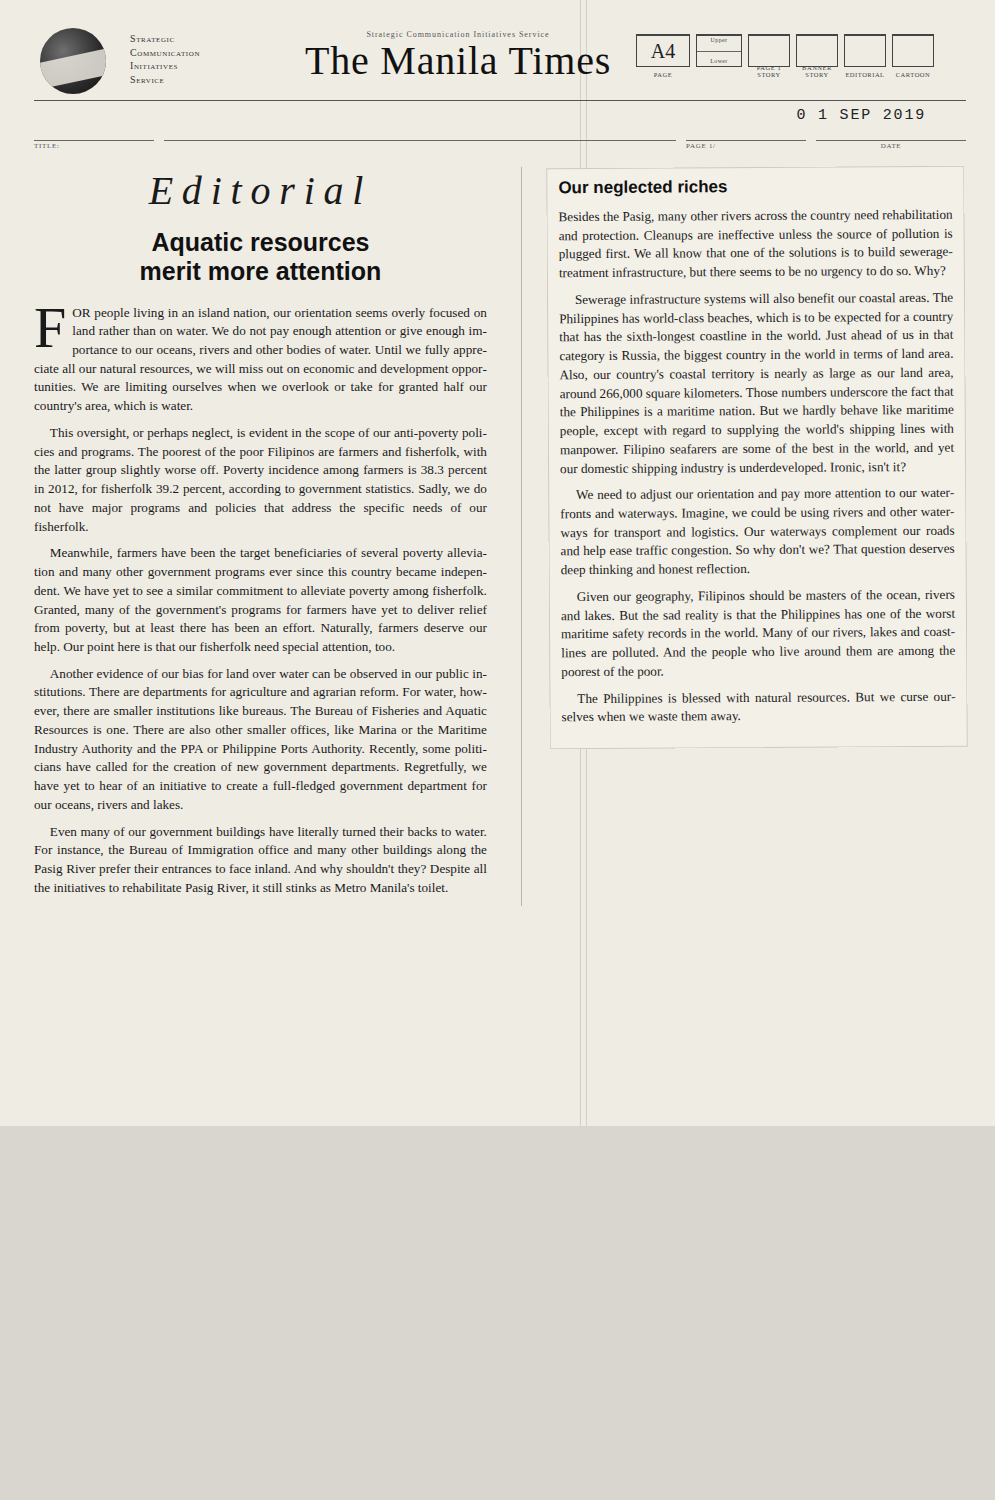Strategic
Communication
Initiatives
Service
Strategic Communication Initiatives Service
The Manila Times
A4
Page
Upper
Lower
Page 1 Story
Banner Story
Editorial
Cartoon
0 1 SEP 2019
Title:
Page 1/
Date
Editorial
Aquatic resources
merit more attention
FOR people living in an island nation, our orientation seems overly focused on land rather than on water. We do not pay enough attention or give enough importance to our oceans, rivers and other bodies of water. Until we fully appreciate all our natural resources, we will miss out on economic and development opportunities. We are limiting ourselves when we overlook or take for granted half our country's area, which is water.
This oversight, or perhaps neglect, is evident in the scope of our anti-poverty policies and programs. The poorest of the poor Filipinos are farmers and fisherfolk, with the latter group slightly worse off. Poverty incidence among farmers is 38.3 percent in 2012, for fisherfolk 39.2 percent, according to government statistics. Sadly, we do not have major programs and policies that address the specific needs of our fisherfolk.
Meanwhile, farmers have been the target beneficiaries of several poverty alleviation and many other government programs ever since this country became independent. We have yet to see a similar commitment to alleviate poverty among fisherfolk. Granted, many of the government's programs for farmers have yet to deliver relief from poverty, but at least there has been an effort. Naturally, farmers deserve our help. Our point here is that our fisherfolk need special attention, too.
Another evidence of our bias for land over water can be observed in our public institutions. There are departments for agriculture and agrarian reform. For water, however, there are smaller institutions like bureaus. The Bureau of Fisheries and Aquatic Resources is one. There are also other smaller offices, like Marina or the Maritime Industry Authority and the PPA or Philippine Ports Authority. Recently, some politicians have called for the creation of new government departments. Regretfully, we have yet to hear of an initiative to create a full-fledged government department for our oceans, rivers and lakes.
Even many of our government buildings have literally turned their backs to water. For instance, the Bureau of Immigration office and many other buildings along the Pasig River prefer their entrances to face inland. And why shouldn't they? Despite all the initiatives to rehabilitate Pasig River, it still stinks as Metro Manila's toilet.
Our neglected riches
Besides the Pasig, many other rivers across the country need rehabilitation and protection. Cleanups are ineffective unless the source of pollution is plugged first. We all know that one of the solutions is to build sewerage-treatment infrastructure, but there seems to be no urgency to do so. Why?
Sewerage infrastructure systems will also benefit our coastal areas. The Philippines has world-class beaches, which is to be expected for a country that has the sixth-longest coastline in the world. Just ahead of us in that category is Russia, the biggest country in the world in terms of land area. Also, our country's coastal territory is nearly as large as our land area, around 266,000 square kilometers. Those numbers underscore the fact that the Philippines is a maritime nation. But we hardly behave like maritime people, except with regard to supplying the world's shipping lines with manpower. Filipino seafarers are some of the best in the world, and yet our domestic shipping industry is underdeveloped. Ironic, isn't it?
We need to adjust our orientation and pay more attention to our waterfronts and waterways. Imagine, we could be using rivers and other waterways for transport and logistics. Our waterways complement our roads and help ease traffic congestion. So why don't we? That question deserves deep thinking and honest reflection.
Given our geography, Filipinos should be masters of the ocean, rivers and lakes. But the sad reality is that the Philippines has one of the worst maritime safety records in the world. Many of our rivers, lakes and coastlines are polluted. And the people who live around them are among the poorest of the poor.
The Philippines is blessed with natural resources. But we curse ourselves when we waste them away.